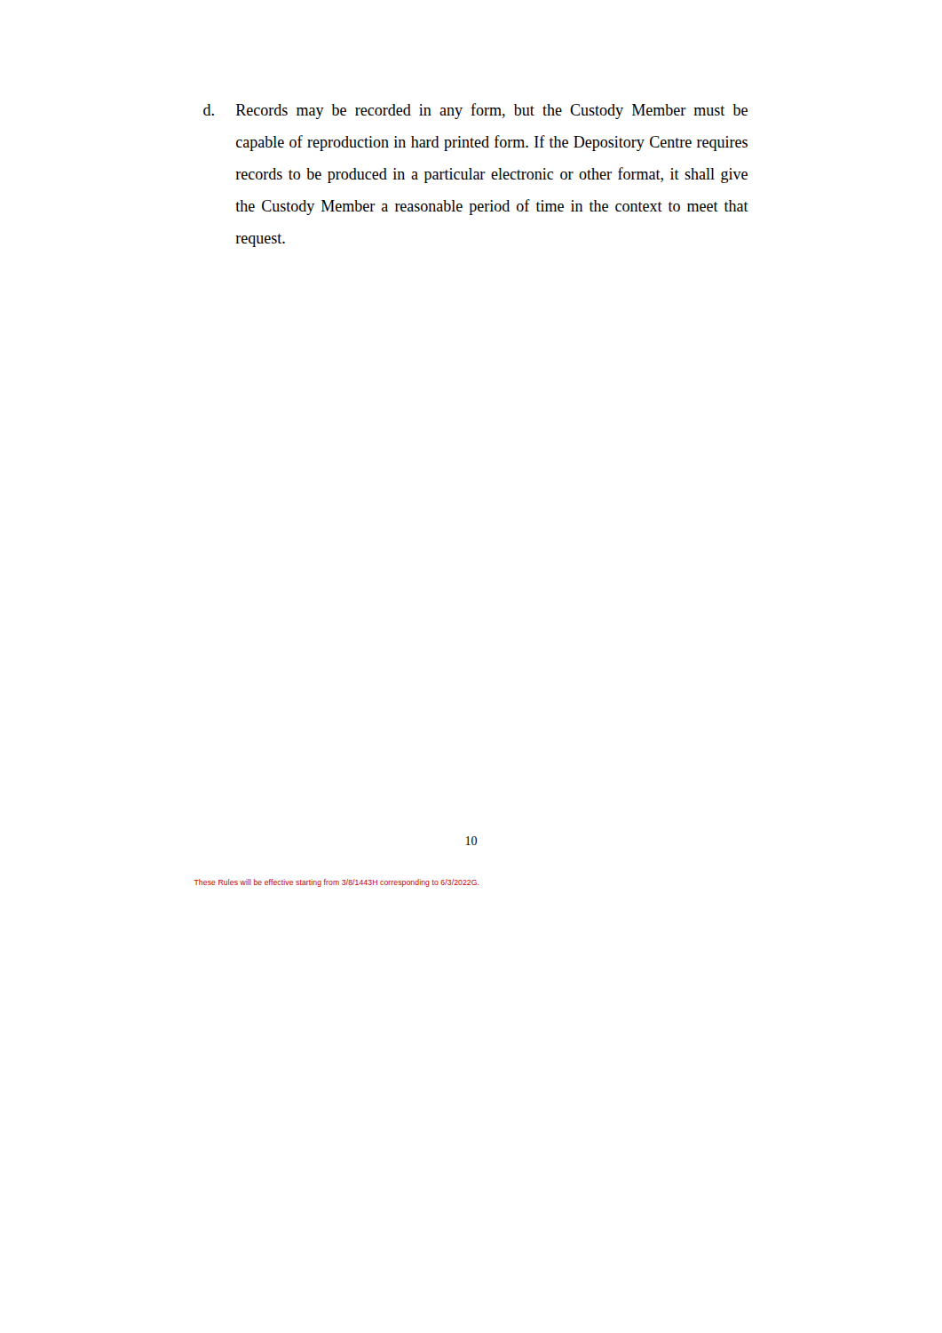d. Records may be recorded in any form, but the Custody Member must be capable of reproduction in hard printed form. If the Depository Centre requires records to be produced in a particular electronic or other format, it shall give the Custody Member a reasonable period of time in the context to meet that request.
10
These Rules will be effective starting from 3/8/1443H corresponding to 6/3/2022G.